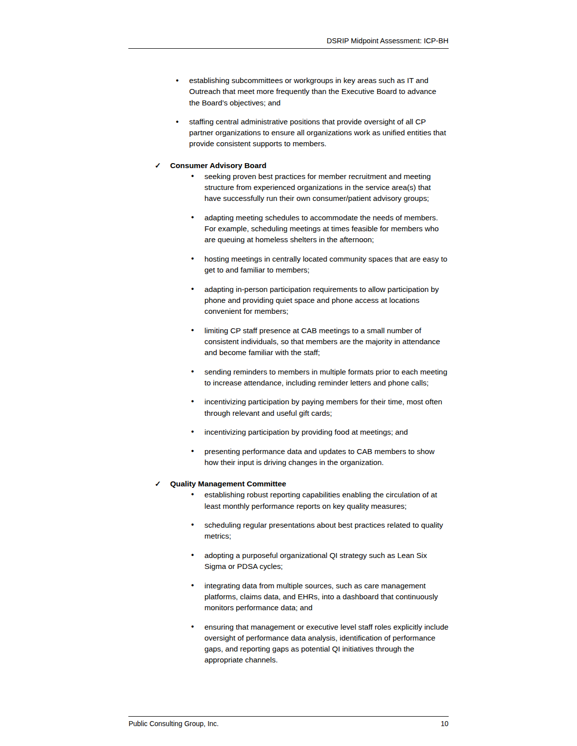DSRIP Midpoint Assessment: ICP-BH
establishing subcommittees or workgroups in key areas such as IT and Outreach that meet more frequently than the Executive Board to advance the Board’s objectives; and
staffing central administrative positions that provide oversight of all CP partner organizations to ensure all organizations work as unified entities that provide consistent supports to members.
Consumer Advisory Board
seeking proven best practices for member recruitment and meeting structure from experienced organizations in the service area(s) that have successfully run their own consumer/patient advisory groups;
adapting meeting schedules to accommodate the needs of members. For example, scheduling meetings at times feasible for members who are queuing at homeless shelters in the afternoon;
hosting meetings in centrally located community spaces that are easy to get to and familiar to members;
adapting in-person participation requirements to allow participation by phone and providing quiet space and phone access at locations convenient for members;
limiting CP staff presence at CAB meetings to a small number of consistent individuals, so that members are the majority in attendance and become familiar with the staff;
sending reminders to members in multiple formats prior to each meeting to increase attendance, including reminder letters and phone calls;
incentivizing participation by paying members for their time, most often through relevant and useful gift cards;
incentivizing participation by providing food at meetings; and
presenting performance data and updates to CAB members to show how their input is driving changes in the organization.
Quality Management Committee
establishing robust reporting capabilities enabling the circulation of at least monthly performance reports on key quality measures;
scheduling regular presentations about best practices related to quality metrics;
adopting a purposeful organizational QI strategy such as Lean Six Sigma or PDSA cycles;
integrating data from multiple sources, such as care management platforms, claims data, and EHRs, into a dashboard that continuously monitors performance data; and
ensuring that management or executive level staff roles explicitly include oversight of performance data analysis, identification of performance gaps, and reporting gaps as potential QI initiatives through the appropriate channels.
Public Consulting Group, Inc. 10